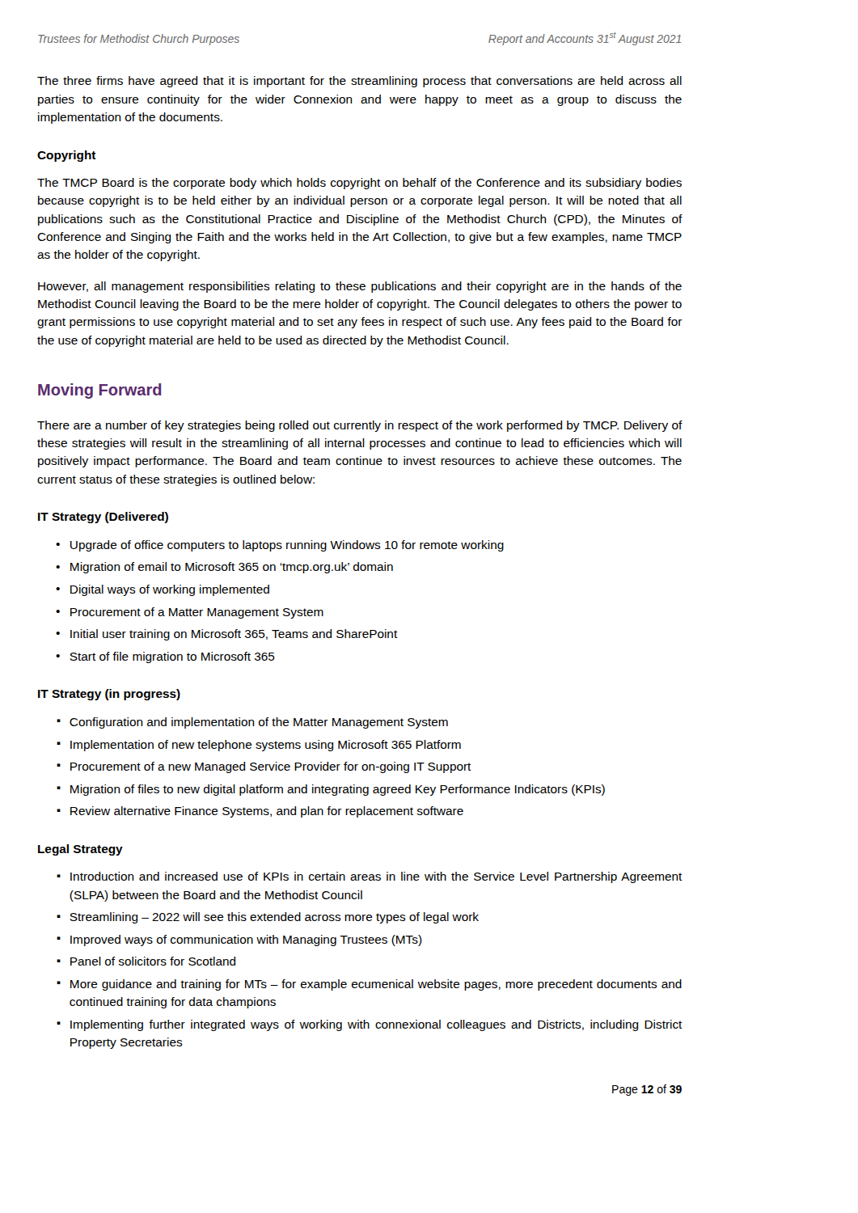Trustees for Methodist Church Purposes Report and Accounts 31st August 2021
The three firms have agreed that it is important for the streamlining process that conversations are held across all parties to ensure continuity for the wider Connexion and were happy to meet as a group to discuss the implementation of the documents.
Copyright
The TMCP Board is the corporate body which holds copyright on behalf of the Conference and its subsidiary bodies because copyright is to be held either by an individual person or a corporate legal person. It will be noted that all publications such as the Constitutional Practice and Discipline of the Methodist Church (CPD), the Minutes of Conference and Singing the Faith and the works held in the Art Collection, to give but a few examples, name TMCP as the holder of the copyright.
However, all management responsibilities relating to these publications and their copyright are in the hands of the Methodist Council leaving the Board to be the mere holder of copyright. The Council delegates to others the power to grant permissions to use copyright material and to set any fees in respect of such use. Any fees paid to the Board for the use of copyright material are held to be used as directed by the Methodist Council.
Moving Forward
There are a number of key strategies being rolled out currently in respect of the work performed by TMCP. Delivery of these strategies will result in the streamlining of all internal processes and continue to lead to efficiencies which will positively impact performance. The Board and team continue to invest resources to achieve these outcomes. The current status of these strategies is outlined below:
IT Strategy (Delivered)
Upgrade of office computers to laptops running Windows 10 for remote working
Migration of email to Microsoft 365 on ‘tmcp.org.uk’ domain
Digital ways of working implemented
Procurement of a Matter Management System
Initial user training on Microsoft 365, Teams and SharePoint
Start of file migration to Microsoft 365
IT Strategy (in progress)
Configuration and implementation of the Matter Management System
Implementation of new telephone systems using Microsoft 365 Platform
Procurement of a new Managed Service Provider for on-going IT Support
Migration of files to new digital platform and integrating agreed Key Performance Indicators (KPIs)
Review alternative Finance Systems, and plan for replacement software
Legal Strategy
Introduction and increased use of KPIs in certain areas in line with the Service Level Partnership Agreement (SLPA) between the Board and the Methodist Council
Streamlining – 2022 will see this extended across more types of legal work
Improved ways of communication with Managing Trustees (MTs)
Panel of solicitors for Scotland
More guidance and training for MTs – for example ecumenical website pages, more precedent documents and continued training for data champions
Implementing further integrated ways of working with connexional colleagues and Districts, including District Property Secretaries
Page 12 of 39